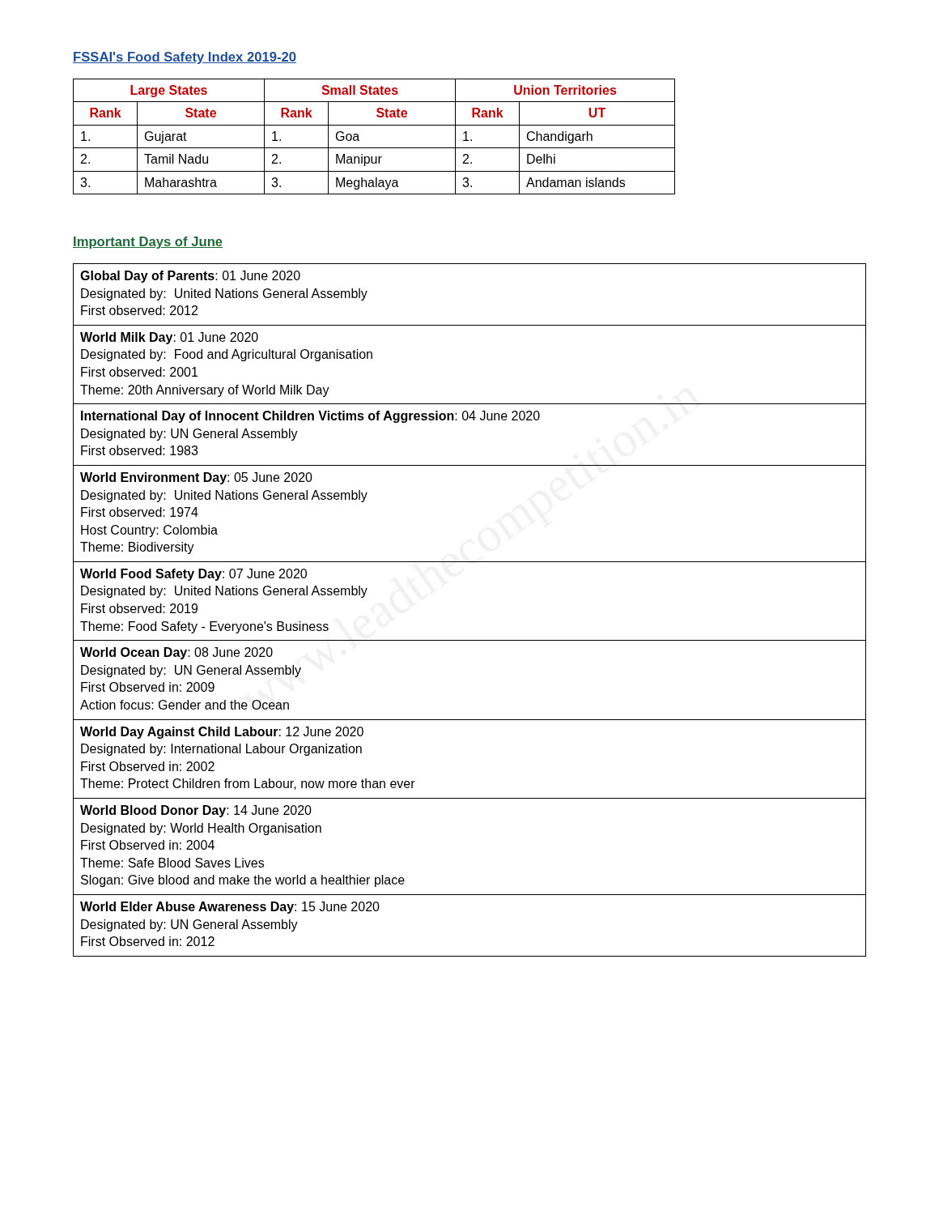www.leadthecompetition.in
FSSAI's Food Safety Index 2019-20
| Large States | Small States | Union Territories |
| --- | --- | --- |
| Rank | State | Rank | State | Rank | UT |
| 1. | Gujarat | 1. | Goa | 1. | Chandigarh |
| 2. | Tamil Nadu | 2. | Manipur | 2. | Delhi |
| 3. | Maharashtra | 3. | Meghalaya | 3. | Andaman islands |
Important Days of June
| Global Day of Parents : 01 June 2020 Designated by: United Nations General Assembly First observed: 2012 |
| World Milk Day : 01 June 2020 Designated by: Food and Agricultural Organisation First observed: 2001 Theme: 20th Anniversary of World Milk Day |
| International Day of Innocent Children Victims of Aggression : 04 June 2020 Designated by: UN General Assembly First observed: 1983 |
| World Environment Day : 05 June 2020 Designated by: United Nations General Assembly First observed: 1974 Host Country: Colombia Theme: Biodiversity |
| World Food Safety Day : 07 June 2020 Designated by: United Nations General Assembly First observed: 2019 Theme: Food Safety - Everyone's Business |
| World Ocean Day : 08 June 2020 Designated by: UN General Assembly First Observed in: 2009 Action focus: Gender and the Ocean |
| World Day Against Child Labour : 12 June 2020 Designated by: International Labour Organization First Observed in: 2002 Theme: Protect Children from Labour, now more than ever |
| World Blood Donor Day : 14 June 2020 Designated by: World Health Organisation First Observed in: 2004 Theme: Safe Blood Saves Lives Slogan: Give blood and make the world a healthier place |
| World Elder Abuse Awareness Day : 15 June 2020 Designated by: UN General Assembly First Observed in: 2012 |